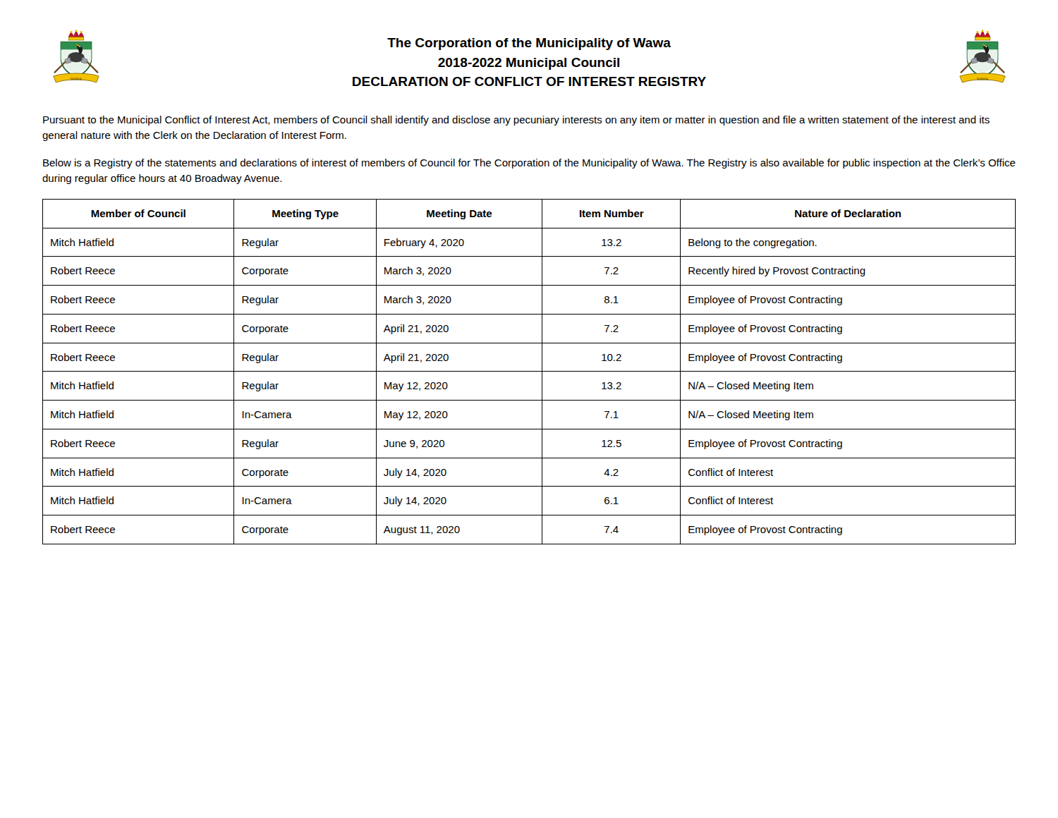WAWA
The Corporation of the Municipality of Wawa
2018-2022 Municipal Council
DECLARATION OF CONFLICT OF INTEREST REGISTRY
WAWA
Pursuant to the Municipal Conflict of Interest Act, members of Council shall identify and disclose any pecuniary interests on any item or matter in question and file a written statement of the interest and its general nature with the Clerk on the Declaration of Interest Form.
Below is a Registry of the statements and declarations of interest of members of Council for The Corporation of the Municipality of Wawa. The Registry is also available for public inspection at the Clerk’s Office during regular office hours at 40 Broadway Avenue.
| Member of Council | Meeting Type | Meeting Date | Item Number | Nature of Declaration |
| --- | --- | --- | --- | --- |
| Mitch Hatfield | Regular | February 4, 2020 | 13.2 | Belong to the congregation. |
| Robert Reece | Corporate | March 3, 2020 | 7.2 | Recently hired by Provost Contracting |
| Robert Reece | Regular | March 3, 2020 | 8.1 | Employee of Provost Contracting |
| Robert Reece | Corporate | April 21, 2020 | 7.2 | Employee of Provost Contracting |
| Robert Reece | Regular | April 21, 2020 | 10.2 | Employee of Provost Contracting |
| Mitch Hatfield | Regular | May 12, 2020 | 13.2 | N/A – Closed Meeting Item |
| Mitch Hatfield | In-Camera | May 12, 2020 | 7.1 | N/A – Closed Meeting Item |
| Robert Reece | Regular | June 9, 2020 | 12.5 | Employee of Provost Contracting |
| Mitch Hatfield | Corporate | July 14, 2020 | 4.2 | Conflict of Interest |
| Mitch Hatfield | In-Camera | July 14, 2020 | 6.1 | Conflict of Interest |
| Robert Reece | Corporate | August 11, 2020 | 7.4 | Employee of Provost Contracting |